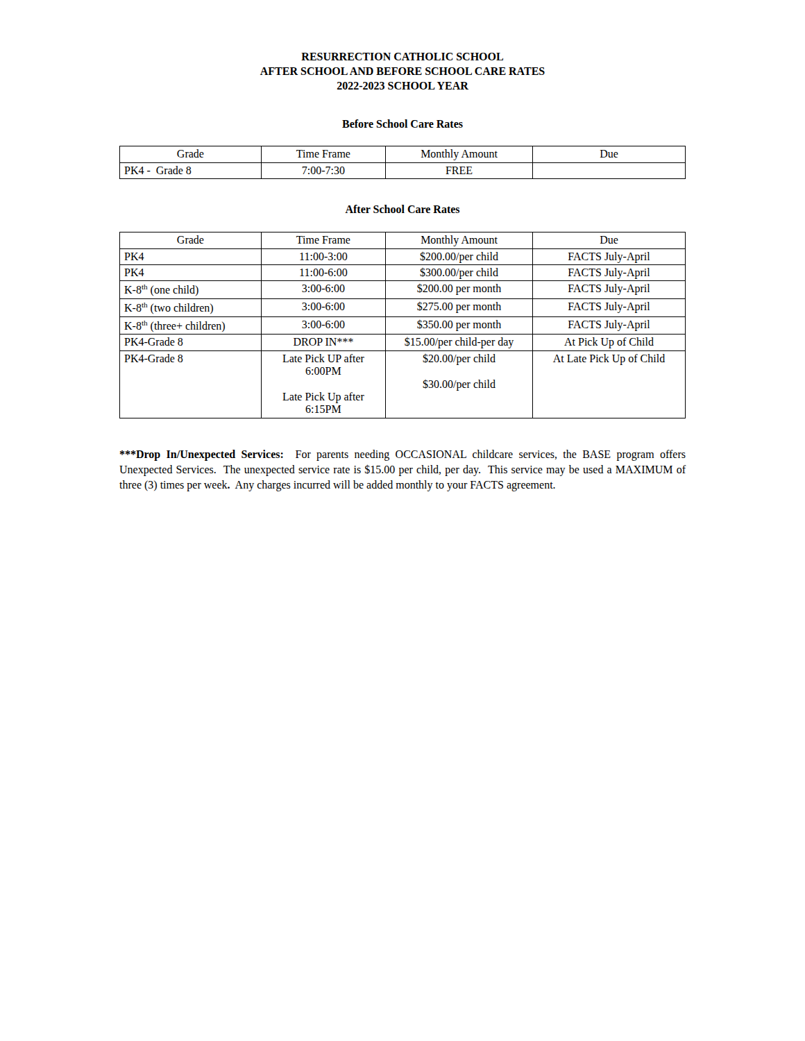RESURRECTION CATHOLIC SCHOOL
AFTER SCHOOL AND BEFORE SCHOOL CARE RATES
2022-2023 SCHOOL YEAR
Before School Care Rates
| Grade | Time Frame | Monthly Amount | Due |
| --- | --- | --- | --- |
| PK4 - Grade 8 | 7:00-7:30 | FREE | |
After School Care Rates
| Grade | Time Frame | Monthly Amount | Due |
| --- | --- | --- | --- |
| PK4 | 11:00-3:00 | $200.00/per child | FACTS July-April |
| PK4 | 11:00-6:00 | $300.00/per child | FACTS July-April |
| K-8 th (one child) | 3:00-6:00 | $200.00 per month | FACTS July-April |
| K-8 th (two children) | 3:00-6:00 | $275.00 per month | FACTS July-April |
| K-8 th (three+ children) | 3:00-6:00 | $350.00 per month | FACTS July-April |
| PK4-Grade 8 | DROP IN*** | $15.00/per child-per day | At Pick Up of Child |
| PK4-Grade 8 | Late Pick UP after 6:00PM Late Pick Up after 6:15PM | $20.00/per child $30.00/per child | At Late Pick Up of Child |
***Drop In/Unexpected Services: For parents needing OCCASIONAL childcare services, the BASE program offers Unexpected Services. The unexpected service rate is $15.00 per child, per day. This service may be used a MAXIMUM of three (3) times per week. Any charges incurred will be added monthly to your FACTS agreement.